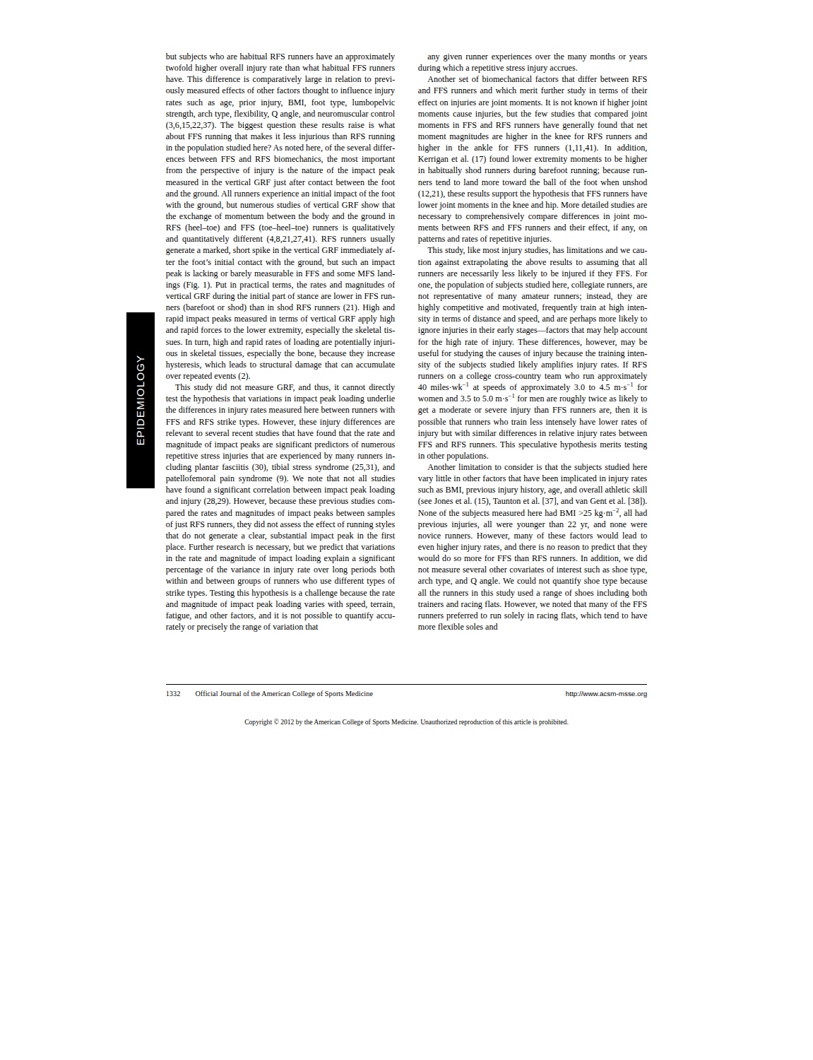EPIDEMIOLOGY
but subjects who are habitual RFS runners have an approximately twofold higher overall injury rate than what habitual FFS runners have. This difference is comparatively large in relation to previously measured effects of other factors thought to influence injury rates such as age, prior injury, BMI, foot type, lumbopelvic strength, arch type, flexibility, Q angle, and neuromuscular control (3,6,15,22,37). The biggest question these results raise is what about FFS running that makes it less injurious than RFS running in the population studied here? As noted here, of the several differences between FFS and RFS biomechanics, the most important from the perspective of injury is the nature of the impact peak measured in the vertical GRF just after contact between the foot and the ground. All runners experience an initial impact of the foot with the ground, but numerous studies of vertical GRF show that the exchange of momentum between the body and the ground in RFS (heel–toe) and FFS (toe–heel–toe) runners is qualitatively and quantitatively different (4,8,21,27,41). RFS runners usually generate a marked, short spike in the vertical GRF immediately after the foot’s initial contact with the ground, but such an impact peak is lacking or barely measurable in FFS and some MFS landings (Fig. 1). Put in practical terms, the rates and magnitudes of vertical GRF during the initial part of stance are lower in FFS runners (barefoot or shod) than in shod RFS runners (21). High and rapid impact peaks measured in terms of vertical GRF apply high and rapid forces to the lower extremity, especially the skeletal tissues. In turn, high and rapid rates of loading are potentially injurious in skeletal tissues, especially the bone, because they increase hysteresis, which leads to structural damage that can accumulate over repeated events (2).
This study did not measure GRF, and thus, it cannot directly test the hypothesis that variations in impact peak loading underlie the differences in injury rates measured here between runners with FFS and RFS strike types. However, these injury differences are relevant to several recent studies that have found that the rate and magnitude of impact peaks are significant predictors of numerous repetitive stress injuries that are experienced by many runners including plantar fasciitis (30), tibial stress syndrome (25,31), and patellofemoral pain syndrome (9). We note that not all studies have found a significant correlation between impact peak loading and injury (28,29). However, because these previous studies compared the rates and magnitudes of impact peaks between samples of just RFS runners, they did not assess the effect of running styles that do not generate a clear, substantial impact peak in the first place. Further research is necessary, but we predict that variations in the rate and magnitude of impact loading explain a significant percentage of the variance in injury rate over long periods both within and between groups of runners who use different types of strike types. Testing this hypothesis is a challenge because the rate and magnitude of impact peak loading varies with speed, terrain, fatigue, and other factors, and it is not possible to quantify accurately or precisely the range of variation that
any given runner experiences over the many months or years during which a repetitive stress injury accrues.
Another set of biomechanical factors that differ between RFS and FFS runners and which merit further study in terms of their effect on injuries are joint moments. It is not known if higher joint moments cause injuries, but the few studies that compared joint moments in FFS and RFS runners have generally found that net moment magnitudes are higher in the knee for RFS runners and higher in the ankle for FFS runners (1,11,41). In addition, Kerrigan et al. (17) found lower extremity moments to be higher in habitually shod runners during barefoot running; because runners tend to land more toward the ball of the foot when unshod (12,21), these results support the hypothesis that FFS runners have lower joint moments in the knee and hip. More detailed studies are necessary to comprehensively compare differences in joint moments between RFS and FFS runners and their effect, if any, on patterns and rates of repetitive injuries.
This study, like most injury studies, has limitations and we caution against extrapolating the above results to assuming that all runners are necessarily less likely to be injured if they FFS. For one, the population of subjects studied here, collegiate runners, are not representative of many amateur runners; instead, they are highly competitive and motivated, frequently train at high intensity in terms of distance and speed, and are perhaps more likely to ignore injuries in their early stages—factors that may help account for the high rate of injury. These differences, however, may be useful for studying the causes of injury because the training intensity of the subjects studied likely amplifies injury rates. If RFS runners on a college cross-country team who run approximately 40 miles·wk−1 at speeds of approximately 3.0 to 4.5 m·s−1 for women and 3.5 to 5.0 m·s−1 for men are roughly twice as likely to get a moderate or severe injury than FFS runners are, then it is possible that runners who train less intensely have lower rates of injury but with similar differences in relative injury rates between FFS and RFS runners. This speculative hypothesis merits testing in other populations.
Another limitation to consider is that the subjects studied here vary little in other factors that have been implicated in injury rates such as BMI, previous injury history, age, and overall athletic skill (see Jones et al. (15), Taunton et al. [37], and van Gent et al. [38]). None of the subjects measured here had BMI >25 kg·m−2, all had previous injuries, all were younger than 22 yr, and none were novice runners. However, many of these factors would lead to even higher injury rates, and there is no reason to predict that they would do so more for FFS than RFS runners. In addition, we did not measure several other covariates of interest such as shoe type, arch type, and Q angle. We could not quantify shoe type because all the runners in this study used a range of shoes including both trainers and racing flats. However, we noted that many of the FFS runners preferred to run solely in racing flats, which tend to have more flexible soles and
1332 Official Journal of the American College of Sports Medicine
http://www.acsm-msse.org
Copyright © 2012 by the American College of Sports Medicine. Unauthorized reproduction of this article is prohibited.